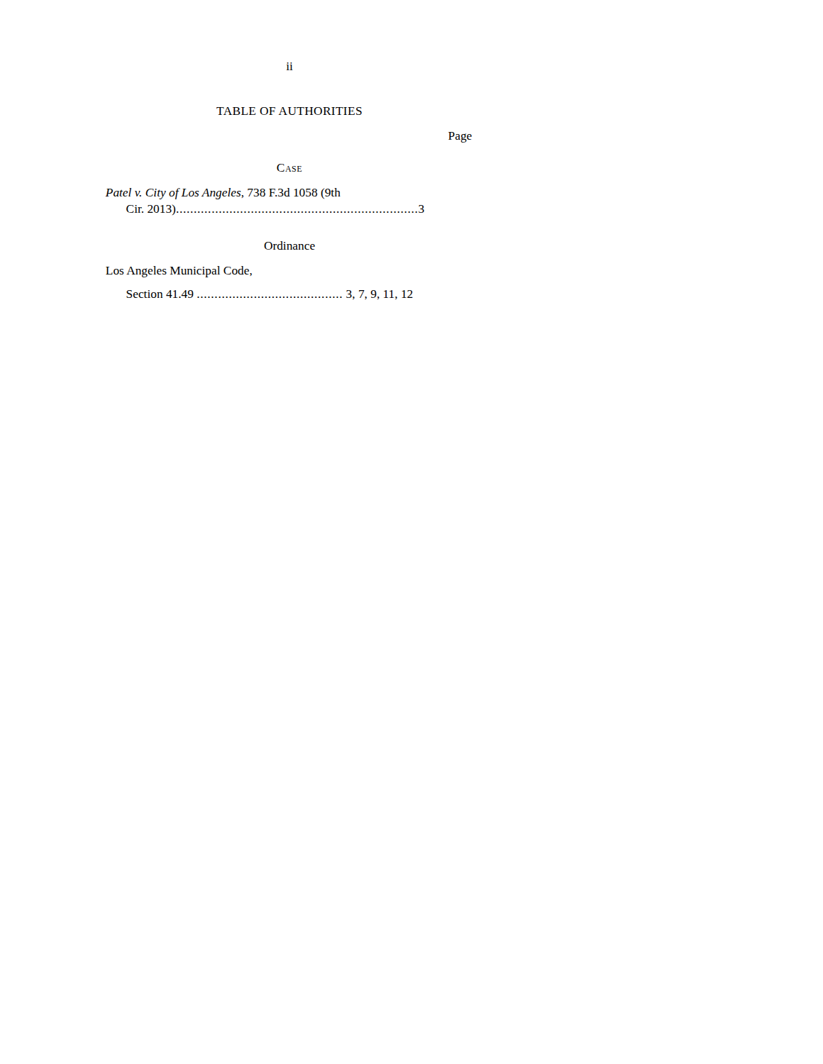ii
TABLE OF AUTHORITIES
Page
Case
Patel v. City of Los Angeles, 738 F.3d 1058 (9th Cir. 2013).................................................................... 3
Ordinance
Los Angeles Municipal Code,
Section 41.49 ......................................... 3, 7, 9, 11, 12